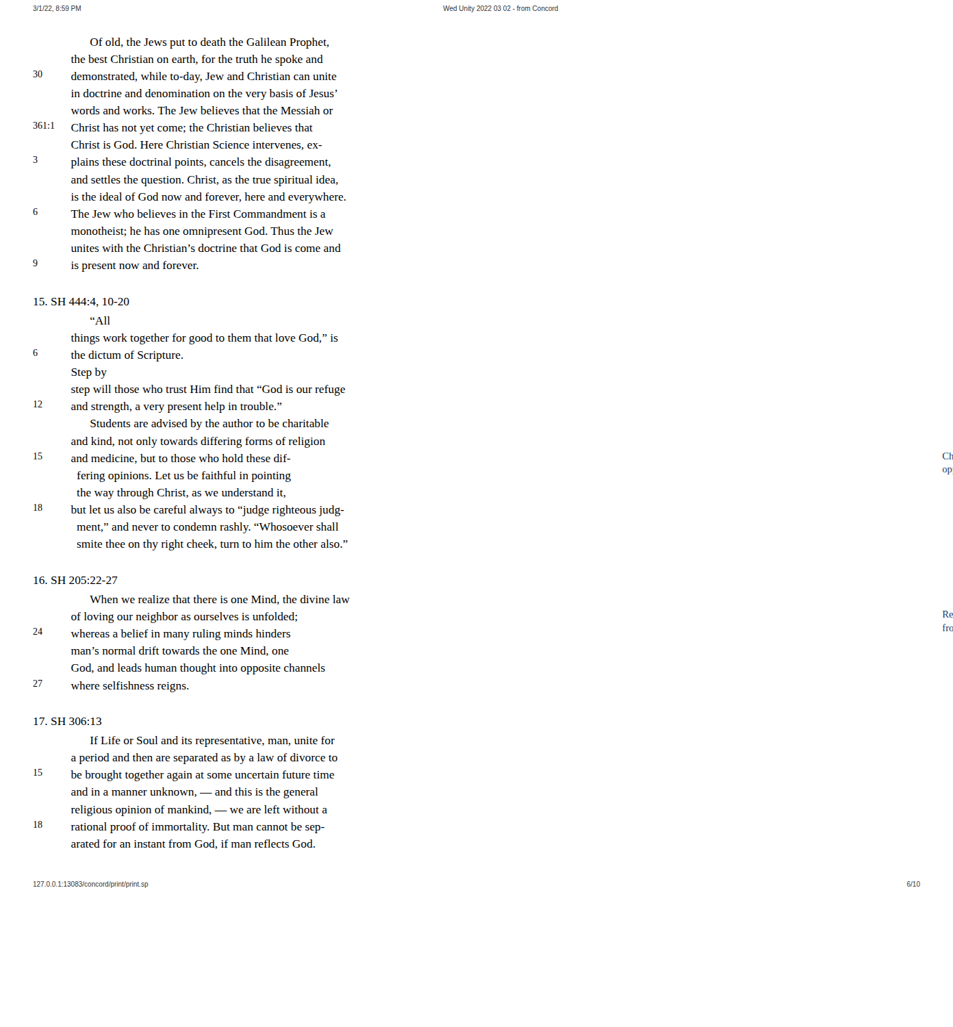3/1/22, 8:59 PM
Wed Unity 2022 03 02 - from Concord
Of old, the Jews put to death the Galilean Prophet,
the best Christian on earth, for the truth he spoke and
30demonstrated, while to-day, Jew and Christian can unite
in doctrine and denomination on the very basis of Jesus’
words and works. The Jew believes that the Messiah or
361:1 Christ has not yet come; the Christian believes that
Christ is God. Here Christian Science intervenes, ex-
3plains these doctrinal points, cancels the disagreement,
and settles the question. Christ, as the true spiritual idea,
is the ideal of God now and forever, here and everywhere.
6 The Jew who believes in the First Commandment is a
monotheist; he has one omnipresent God. Thus the Jew
unites with the Christian’s doctrine that God is come and
9is present now and forever.
15. SH 444:4, 10-20
“All
things work together for good to them that love God,” is
6the dictum of Scripture.
Step by
step will those who trust Him find that “God is our refuge
12and strength, a very present help in trouble.”
Students are advised by the author to be charitable
and kind, not only towards differing forms of religion
15and medicine, but to those who hold these dif-Charity to those
opposed
fering opinions. Let us be faithful in pointing
the way through Christ, as we understand it,
18but let us also be careful always to “judge righteous judg-
ment,” and never to condemn rashly. “Whosoever shall
smite thee on thy right cheek, turn to him the other also.”
16. SH 205:22-27
When we realize that there is one Mind, the divine law
of loving our neighbor as ourselves is unfolded;Redemption
from selfishness
24whereas a belief in many ruling minds hinders
man’s normal drift towards the one Mind, one
God, and leads human thought into opposite channels
27where selfishness reigns.
17. SH 306:13
If Life or Soul and its representative, man, unite for
a period and then are separated as by a law of divorce to
15be brought together again at some uncertain future time
and in a manner unknown, — and this is the general
religious opinion of mankind, — we are left without a
18rational proof of immortality. But man cannot be sep-
arated for an instant from God, if man reflects God.
127.0.0.1:13083/concord/print/print.sp
6/10